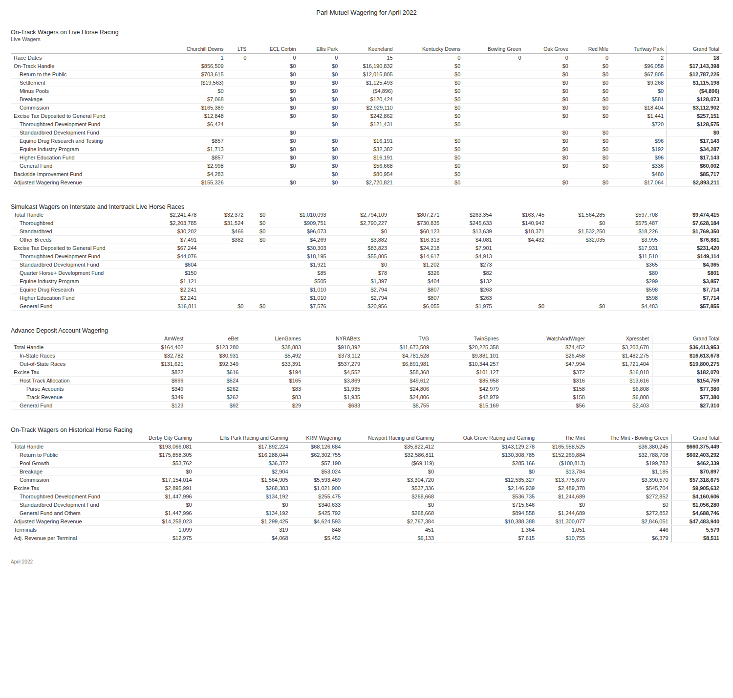Pari-Mutuel Wagering for April 2022
On-Track Wagers on Live Horse Racing
Live Wagers
| | Churchill Downs | LTS | ECL Corbin | Ellis Park | Keeneland | Kentucky Downs | Bowling Green | Oak Grove | Red Mile | Turfway Park | Grand Total |
| --- | --- | --- | --- | --- | --- | --- | --- | --- | --- | --- | --- |
| Race Dates | 1 | 0 | 0 | 0 | 15 | 0 | 0 | 0 | 0 | 2 | 18 |
| On-Track Handle | $856,509 | | $0 | $0 | $16,190,832 | $0 | | $0 | $0 | $96,058 | $17,143,398 |
| Return to the Public | $703,615 | | $0 | $0 | $12,015,805 | $0 | | $0 | $0 | $67,805 | $12,787,225 |
| Settlement | ($19,563) | | $0 | $0 | $1,125,493 | $0 | | $0 | $0 | $9,268 | $1,115,198 |
| Minus Pools | $0 | | $0 | $0 | ($4,896) | $0 | | $0 | $0 | $0 | ($4,896) |
| Breakage | $7,068 | | $0 | $0 | $120,424 | $0 | | $0 | $0 | $581 | $128,073 |
| Commission | $165,389 | | $0 | $0 | $2,929,110 | $0 | | $0 | $0 | $18,404 | $3,112,902 |
| Excise Tax Deposited to General Fund | $12,848 | | $0 | $0 | $242,862 | $0 | | $0 | $0 | $1,441 | $257,151 |
| Thoroughbred Development Fund | $6,424 | | | $0 | $121,431 | $0 | | | | $720 | $128,575 |
| Standardbred Development Fund | | | $0 | | | | | $0 | $0 | | $0 |
| Equine Drug Research and Testing | $857 | | $0 | $0 | $16,191 | $0 | | $0 | $0 | $96 | $17,143 |
| Equine Industry Program | $1,713 | | $0 | $0 | $32,382 | $0 | | $0 | $0 | $192 | $34,287 |
| Higher Education Fund | $857 | | $0 | $0 | $16,191 | $0 | | $0 | $0 | $96 | $17,143 |
| General Fund | $2,998 | | $0 | $0 | $56,668 | $0 | | $0 | $0 | $336 | $60,002 |
| Backside Improvement Fund | $4,283 | | | $0 | $80,954 | $0 | | | | $480 | $85,717 |
| Adjusted Wagering Revenue | $155,326 | | $0 | $0 | $2,720,821 | $0 | | $0 | $0 | $17,064 | $2,893,211 |
Simulcast Wagers on Interstate and Intertrack Live Horse Races
| Total Handle | $2,241,478 | $32,372 | $0 | $1,010,093 | $2,794,109 | $807,271 | $263,354 | $163,745 | $1,564,285 | $597,708 | $9,474,415 |
| Thoroughbred | $2,203,785 | $31,524 | $0 | $909,751 | $2,790,227 | $730,835 | $245,633 | $140,942 | $0 | $575,487 | $7,628,184 |
| Standardbred | $30,202 | $466 | $0 | $96,073 | $0 | $60,123 | $13,639 | $18,371 | $1,532,250 | $18,226 | $1,769,350 |
| Other Breeds | $7,491 | $382 | $0 | $4,269 | $3,882 | $16,313 | $4,081 | $4,432 | $32,035 | $3,995 | $76,881 |
| Excise Tax Deposited to General Fund | $67,244 | | | $30,303 | $83,823 | $24,218 | $7,901 | | | $17,931 | $231,420 |
| Thoroughbred Development Fund | $44,076 | | | $18,195 | $55,805 | $14,617 | $4,913 | | | $11,510 | $149,114 |
| Standardbred Development Fund | $604 | | | $1,921 | $0 | $1,202 | $273 | | | $365 | $4,365 |
| Quarter Horse+ Development Fund | $150 | | | $85 | $78 | $326 | $82 | | | $80 | $801 |
| Equine Industry Program | $1,121 | | | $505 | $1,397 | $404 | $132 | | | $299 | $3,857 |
| Equine Drug Research | $2,241 | | | $1,010 | $2,794 | $807 | $263 | | | $598 | $7,714 |
| Higher Education Fund | $2,241 | | | $1,010 | $2,794 | $807 | $263 | | | $598 | $7,714 |
| General Fund | $16,811 | $0 | $0 | $7,576 | $20,956 | $6,055 | $1,975 | $0 | $0 | $4,483 | $57,855 |
Advance Deposit Account Wagering
| | AmWest | eBet | LienGames | NYRABets | TVG | TwinSpires | WatchAndWager | Xpressbet | Grand Total |
| --- | --- | --- | --- | --- | --- | --- | --- | --- | --- |
| Total Handle | $164,402 | $123,280 | $38,883 | $910,392 | $11,673,509 | $20,225,358 | $74,452 | $3,203,678 | $36,413,953 |
| In-State Races | $32,782 | $30,931 | $5,492 | $373,112 | $4,781,528 | $9,881,101 | $26,458 | $1,482,275 | $16,613,678 |
| Out-of-State Races | $131,621 | $92,349 | $33,391 | $537,279 | $6,891,981 | $10,344,257 | $47,994 | $1,721,404 | $19,800,275 |
| Excise Tax | $822 | $616 | $194 | $4,552 | $58,368 | $101,127 | $372 | $16,018 | $182,070 |
| Host Track Allocation | $699 | $524 | $165 | $3,869 | $49,612 | $85,958 | $316 | $13,616 | $154,759 |
| Purse Accounts | $349 | $262 | $83 | $1,935 | $24,806 | $42,979 | $158 | $6,808 | $77,380 |
| Track Revenue | $349 | $262 | $83 | $1,935 | $24,806 | $42,979 | $158 | $6,808 | $77,380 |
| General Fund | $123 | $92 | $29 | $683 | $8,755 | $15,169 | $56 | $2,403 | $27,310 |
On-Track Wagers on Historical Horse Racing
| | Derby City Gaming | Ellis Park Racing and Gaming | KRM Wagering | Newport Racing and Gaming | Oak Grove Racing and Gaming | The Mint | The Mint - Bowling Green | Grand Total |
| --- | --- | --- | --- | --- | --- | --- | --- | --- |
| Total Handle | $193,066,081 | $17,892,224 | $68,126,684 | $35,822,412 | $143,129,278 | $165,958,525 | $36,380,245 | $660,375,449 |
| Return to Public | $175,858,305 | $16,288,044 | $62,302,755 | $32,586,811 | $130,308,785 | $152,269,884 | $32,788,708 | $602,403,292 |
| Pool Growth | $53,762 | $36,372 | $57,190 | ($69,119) | $285,166 | ($100,813) | $199,782 | $462,339 |
| Breakage | $0 | $2,904 | $53,024 | $0 | $0 | $13,784 | $1,185 | $70,897 |
| Commission | $17,154,014 | $1,564,905 | $5,593,469 | $3,304,720 | $12,535,327 | $13,775,670 | $3,390,570 | $57,318,675 |
| Excise Tax | $2,895,991 | $268,383 | $1,021,900 | $537,336 | $2,146,939 | $2,489,378 | $545,704 | $9,905,632 |
| Thoroughbred Development Fund | $1,447,996 | $134,192 | $255,475 | $268,668 | $536,735 | $1,244,689 | $272,852 | $4,160,606 |
| Standardbred Development Fund | $0 | $0 | $340,633 | $0 | $715,646 | $0 | $0 | $1,056,280 |
| General Fund and Others | $1,447,996 | $134,192 | $425,792 | $268,668 | $894,558 | $1,244,689 | $272,852 | $4,688,746 |
| Adjusted Wagering Revenue | $14,258,023 | $1,299,425 | $4,624,593 | $2,767,384 | $10,388,388 | $11,300,077 | $2,846,051 | $47,483,940 |
| Terminals | 1,099 | 319 | 848 | 451 | 1,364 | 1,051 | 446 | 5,579 |
| Adj. Revenue per Terminal | $12,975 | $4,068 | $5,452 | $6,133 | $7,615 | $10,755 | $6,379 | $8,511 |
April 2022